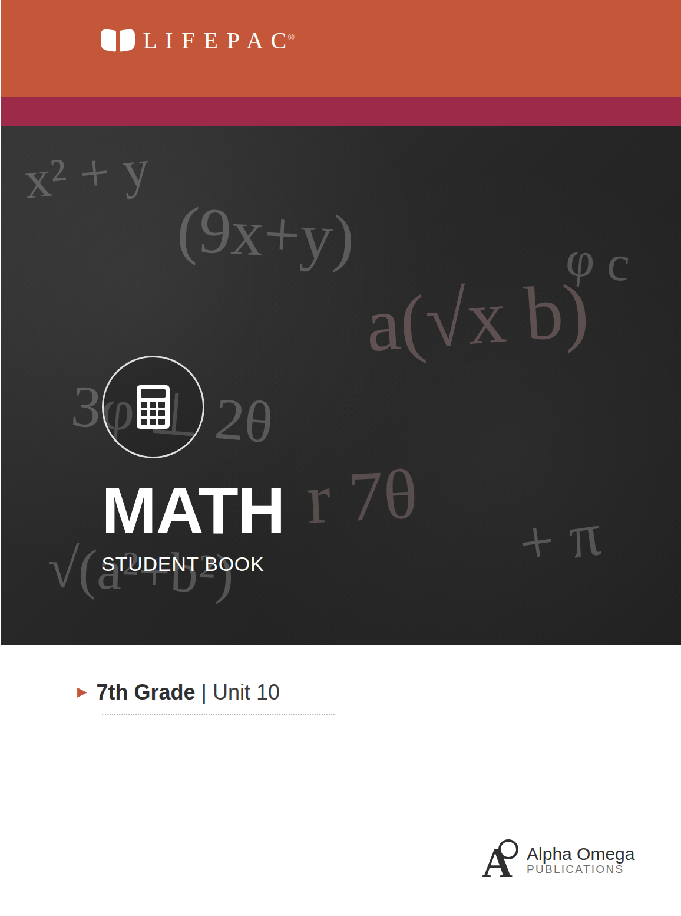L I F E P A C®
x² + y (9x+y) a(√x b) 3φ ⊥ 2θ r 7θ √(a²+b²) + π φ c
MATH
STUDENT BOOK
▶
7th Grade | Unit 10
A
Alpha Omega
PUBLICATIONS